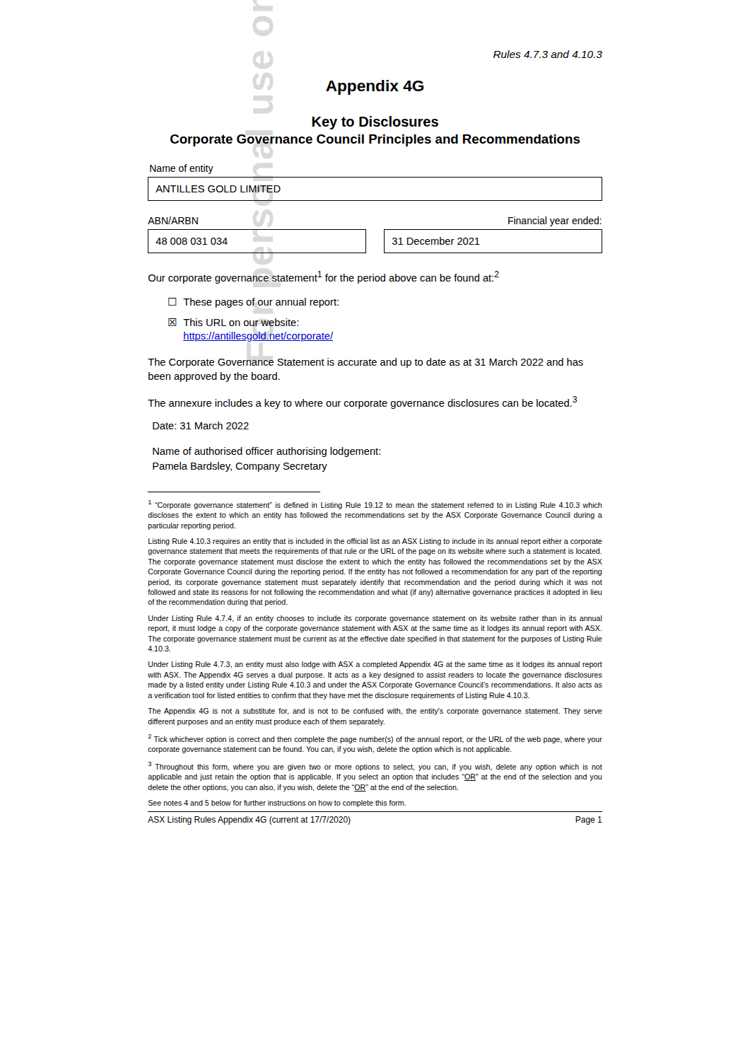For personal use only
Rules 4.7.3 and 4.10.3
Appendix 4G
Key to Disclosures
Corporate Governance Council Principles and Recommendations
Name of entity
ANTILLES GOLD LIMITED
ABN/ARBN Financial year ended:
48 008 031 034
31 December 2021
Our corporate governance statement1 for the period above can be found at:2
☐
These pages of our annual report:
☒
This URL on our website:
https://antillesgold.net/corporate/
The Corporate Governance Statement is accurate and up to date as at 31 March 2022 and has been approved by the board.
The annexure includes a key to where our corporate governance disclosures can be located.3
Date: 31 March 2022
Name of authorised officer authorising lodgement:
Pamela Bardsley, Company Secretary
1 “Corporate governance statement” is defined in Listing Rule 19.12 to mean the statement referred to in Listing Rule 4.10.3 which discloses the extent to which an entity has followed the recommendations set by the ASX Corporate Governance Council during a particular reporting period.
Listing Rule 4.10.3 requires an entity that is included in the official list as an ASX Listing to include in its annual report either a corporate governance statement that meets the requirements of that rule or the URL of the page on its website where such a statement is located. The corporate governance statement must disclose the extent to which the entity has followed the recommendations set by the ASX Corporate Governance Council during the reporting period. If the entity has not followed a recommendation for any part of the reporting period, its corporate governance statement must separately identify that recommendation and the period during which it was not followed and state its reasons for not following the recommendation and what (if any) alternative governance practices it adopted in lieu of the recommendation during that period.
Under Listing Rule 4.7.4, if an entity chooses to include its corporate governance statement on its website rather than in its annual report, it must lodge a copy of the corporate governance statement with ASX at the same time as it lodges its annual report with ASX. The corporate governance statement must be current as at the effective date specified in that statement for the purposes of Listing Rule 4.10.3.
Under Listing Rule 4.7.3, an entity must also lodge with ASX a completed Appendix 4G at the same time as it lodges its annual report with ASX. The Appendix 4G serves a dual purpose. It acts as a key designed to assist readers to locate the governance disclosures made by a listed entity under Listing Rule 4.10.3 and under the ASX Corporate Governance Council’s recommendations. It also acts as a verification tool for listed entities to confirm that they have met the disclosure requirements of Listing Rule 4.10.3.
The Appendix 4G is not a substitute for, and is not to be confused with, the entity's corporate governance statement. They serve different purposes and an entity must produce each of them separately.
2 Tick whichever option is correct and then complete the page number(s) of the annual report, or the URL of the web page, where your corporate governance statement can be found. You can, if you wish, delete the option which is not applicable.
3 Throughout this form, where you are given two or more options to select, you can, if you wish, delete any option which is not applicable and just retain the option that is applicable. If you select an option that includes “OR” at the end of the selection and you delete the other options, you can also, if you wish, delete the “OR” at the end of the selection.
See notes 4 and 5 below for further instructions on how to complete this form.
ASX Listing Rules Appendix 4G (current at 17/7/2020) Page 1